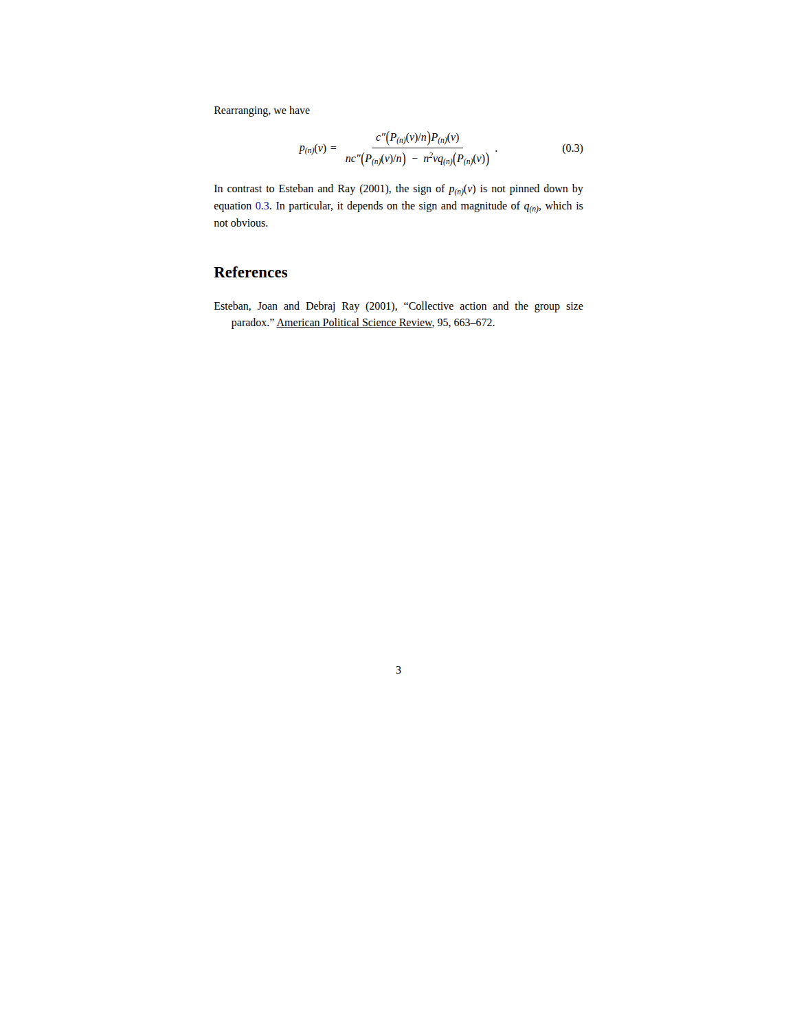Rearranging, we have
p(n)(v) = c″(P(n)(v)/n) P(n)(v) nc″(P(n)(v)/n) − n2vq(n)(P(n)(v)) .
(0.3)
In contrast to Esteban and Ray (2001), the sign of p(n)(v) is not pinned down by equation 0.3. In particular, it depends on the sign and magnitude of q(n), which is not obvious.
References
Esteban, Joan and Debraj Ray (2001), “Collective action and the group size paradox.” American Political Science Review, 95, 663–672.
3